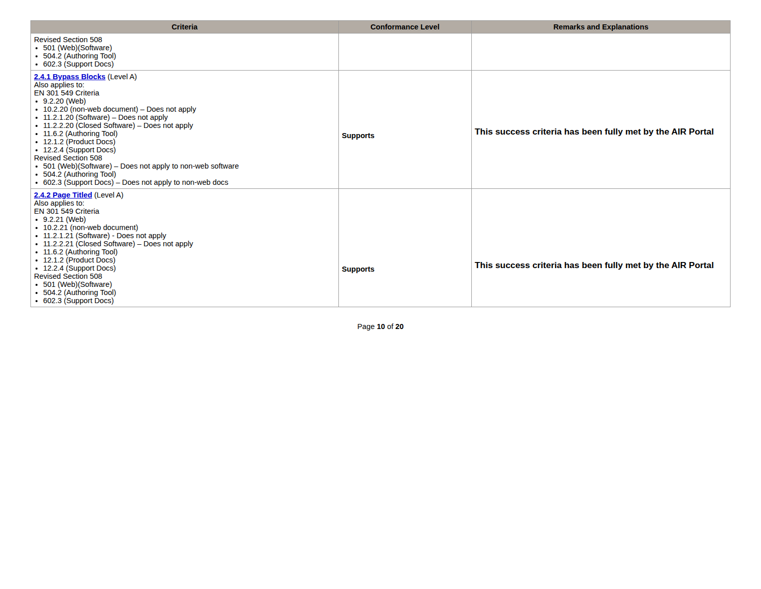| Criteria | Conformance Level | Remarks and Explanations |
| --- | --- | --- |
| Revised Section 508 501 (Web)(Software) 504.2 (Authoring Tool) 602.3 (Support Docs) | | |
| 2.4.1 Bypass Blocks (Level A) Also applies to: EN 301 549 Criteria 9.2.20 (Web) 10.2.20 (non-web document) – Does not apply 11.2.1.20 (Software) – Does not apply 11.2.2.20 (Closed Software) – Does not apply 11.6.2 (Authoring Tool) 12.1.2 (Product Docs) 12.2.4 (Support Docs) Revised Section 508 501 (Web)(Software) – Does not apply to non-web software 504.2 (Authoring Tool) 602.3 (Support Docs) – Does not apply to non-web docs | Supports | This success criteria has been fully met by the AIR Portal |
| 2.4.2 Page Titled (Level A) Also applies to: EN 301 549 Criteria 9.2.21 (Web) 10.2.21 (non-web document) 11.2.1.21 (Software) - Does not apply 11.2.2.21 (Closed Software) – Does not apply 11.6.2 (Authoring Tool) 12.1.2 (Product Docs) 12.2.4 (Support Docs) Revised Section 508 501 (Web)(Software) 504.2 (Authoring Tool) 602.3 (Support Docs) | Supports | This success criteria has been fully met by the AIR Portal |
Page 10 of 20